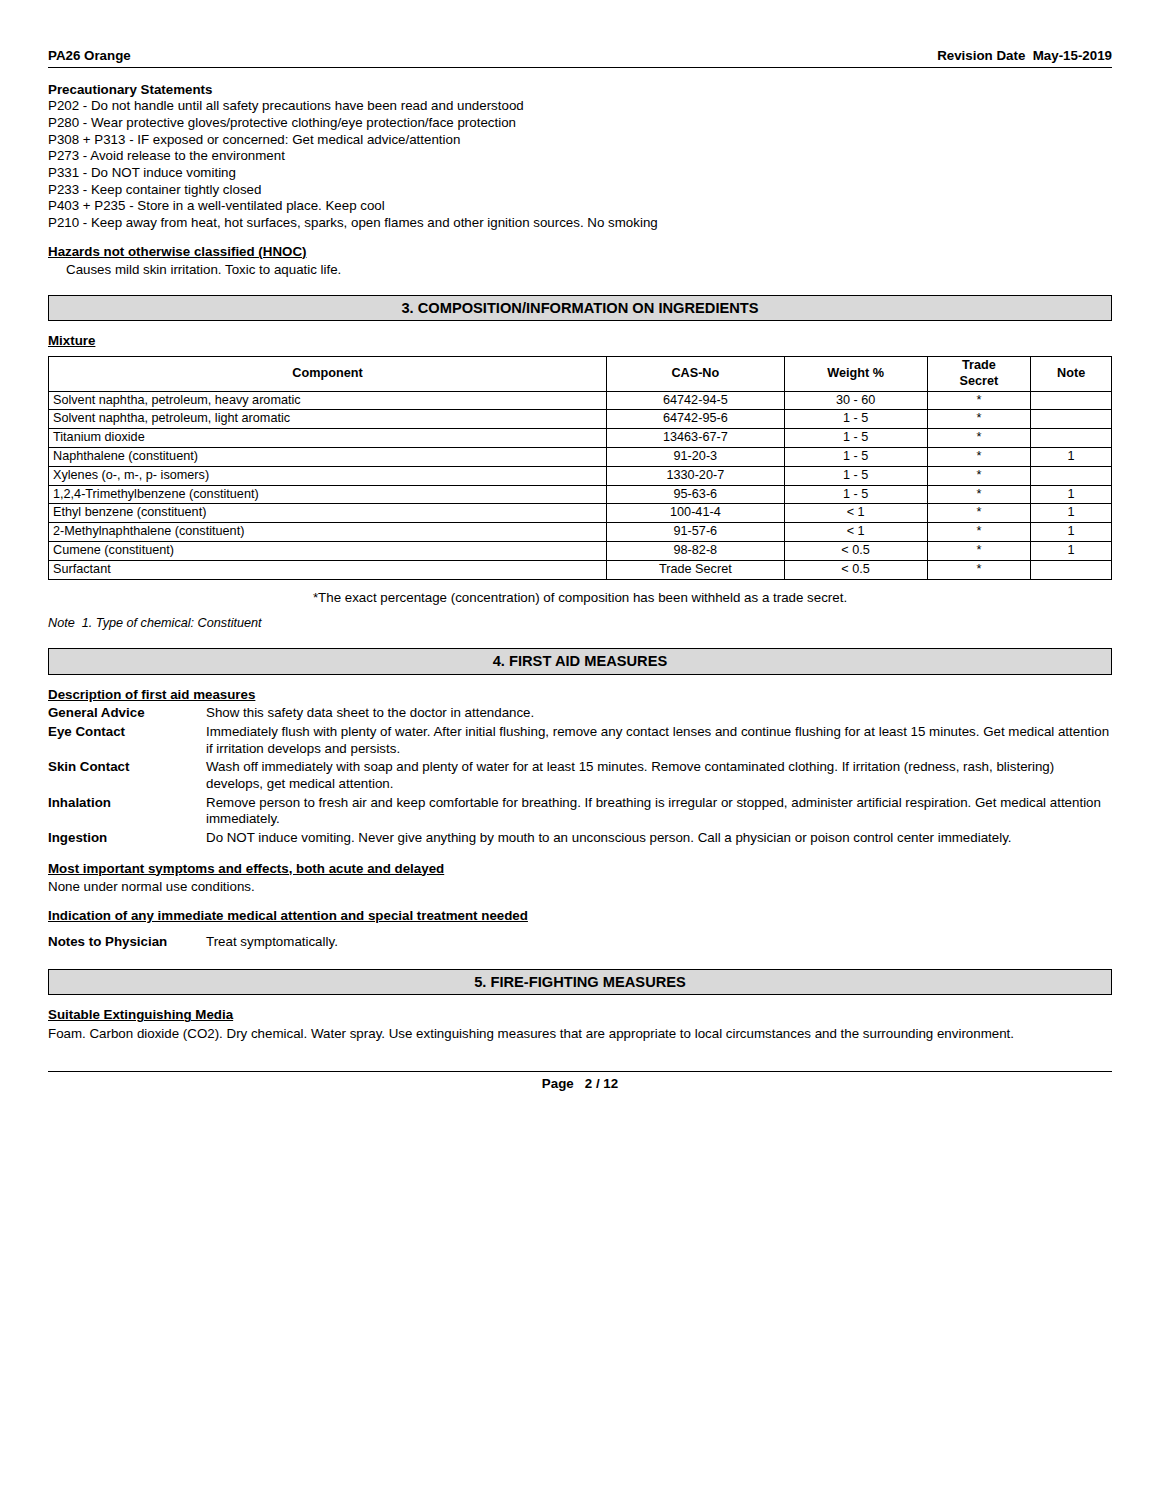PA26 Orange Revision Date May-15-2019
Precautionary Statements
P202 - Do not handle until all safety precautions have been read and understood
P280 - Wear protective gloves/protective clothing/eye protection/face protection
P308 + P313 - IF exposed or concerned: Get medical advice/attention
P273 - Avoid release to the environment
P331 - Do NOT induce vomiting
P233 - Keep container tightly closed
P403 + P235 - Store in a well-ventilated place. Keep cool
P210 - Keep away from heat, hot surfaces, sparks, open flames and other ignition sources. No smoking
Hazards not otherwise classified (HNOC)
Causes mild skin irritation. Toxic to aquatic life.
3. COMPOSITION/INFORMATION ON INGREDIENTS
Mixture
| Component | CAS-No | Weight % | Trade Secret | Note |
| --- | --- | --- | --- | --- |
| Solvent naphtha, petroleum, heavy aromatic | 64742-94-5 | 30 - 60 | * | |
| Solvent naphtha, petroleum, light aromatic | 64742-95-6 | 1 - 5 | * | |
| Titanium dioxide | 13463-67-7 | 1 - 5 | * | |
| Naphthalene (constituent) | 91-20-3 | 1 - 5 | * | 1 |
| Xylenes (o-, m-, p- isomers) | 1330-20-7 | 1 - 5 | * | |
| 1,2,4-Trimethylbenzene (constituent) | 95-63-6 | 1 - 5 | * | 1 |
| Ethyl benzene (constituent) | 100-41-4 | < 1 | * | 1 |
| 2-Methylnaphthalene (constituent) | 91-57-6 | < 1 | * | 1 |
| Cumene (constituent) | 98-82-8 | < 0.5 | * | 1 |
| Surfactant | Trade Secret | < 0.5 | * | |
*The exact percentage (concentration) of composition has been withheld as a trade secret.
Note 1. Type of chemical: Constituent
4. FIRST AID MEASURES
Description of first aid measures
| General Advice | Show this safety data sheet to the doctor in attendance. |
| Eye Contact | Immediately flush with plenty of water. After initial flushing, remove any contact lenses and continue flushing for at least 15 minutes. Get medical attention if irritation develops and persists. |
| Skin Contact | Wash off immediately with soap and plenty of water for at least 15 minutes. Remove contaminated clothing. If irritation (redness, rash, blistering) develops, get medical attention. |
| Inhalation | Remove person to fresh air and keep comfortable for breathing. If breathing is irregular or stopped, administer artificial respiration. Get medical attention immediately. |
| Ingestion | Do NOT induce vomiting. Never give anything by mouth to an unconscious person. Call a physician or poison control center immediately. |
Most important symptoms and effects, both acute and delayed
None under normal use conditions.
Indication of any immediate medical attention and special treatment needed
| Notes to Physician | Treat symptomatically. |
5. FIRE-FIGHTING MEASURES
Suitable Extinguishing Media
Foam. Carbon dioxide (CO2). Dry chemical. Water spray. Use extinguishing measures that are appropriate to local circumstances and the surrounding environment.
Page 2 / 12